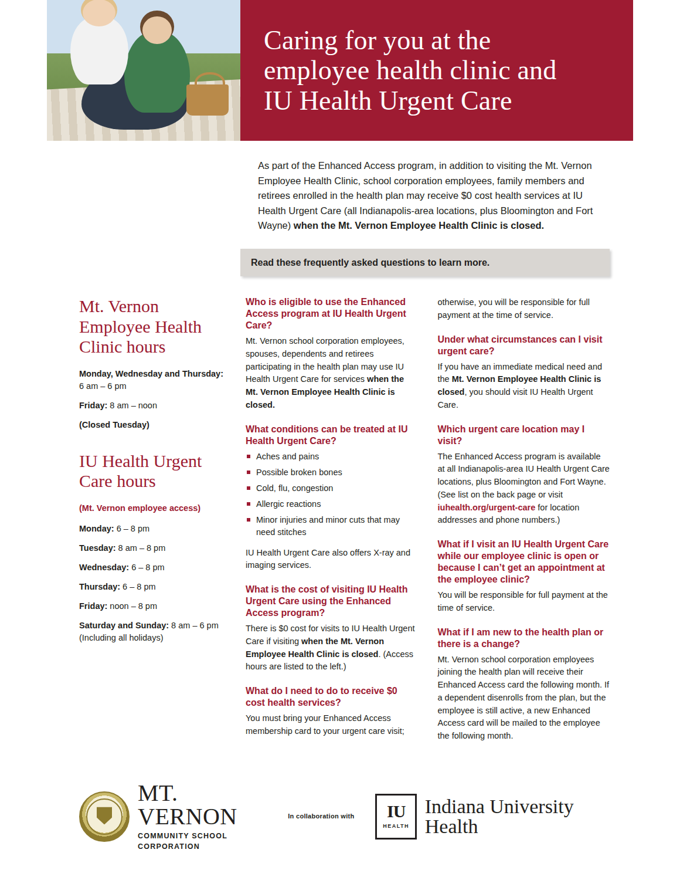Caring for you at the
employee health clinic and
IU Health Urgent Care
As part of the Enhanced Access program, in addition to visiting the Mt. Vernon Employee Health Clinic, school corporation employees, family members and retirees enrolled in the health plan may receive $0 cost health services at IU Health Urgent Care (all Indianapolis-area locations, plus Bloomington and Fort Wayne) when the Mt. Vernon Employee Health Clinic is closed.
Read these frequently asked questions to learn more.
Mt. Vernon
Employee Health
Clinic hours
Monday, Wednesday and Thursday:
6 am – 6 pm
Friday: 8 am – noon
(Closed Tuesday)
IU Health Urgent
Care hours
(Mt. Vernon employee access)
Monday: 6 – 8 pm
Tuesday: 8 am – 8 pm
Wednesday: 6 – 8 pm
Thursday: 6 – 8 pm
Friday: noon – 8 pm
Saturday and Sunday: 8 am – 6 pm
(Including all holidays)
Who is eligible to use the Enhanced Access program at IU Health Urgent Care?
Mt. Vernon school corporation employees, spouses, dependents and retirees participating in the health plan may use IU Health Urgent Care for services when the Mt. Vernon Employee Health Clinic is closed.
What conditions can be treated at IU Health Urgent Care?
Aches and pains
Possible broken bones
Cold, flu, congestion
Allergic reactions
Minor injuries and minor cuts that may need stitches
IU Health Urgent Care also offers X-ray and imaging services.
What is the cost of visiting IU Health Urgent Care using the Enhanced Access program?
There is $0 cost for visits to IU Health Urgent Care if visiting when the Mt. Vernon Employee Health Clinic is closed. (Access hours are listed to the left.)
What do I need to do to receive $0 cost health services?
You must bring your Enhanced Access membership card to your urgent care visit;
otherwise, you will be responsible for full payment at the time of service.
Under what circumstances can I visit urgent care?
If you have an immediate medical need and the Mt. Vernon Employee Health Clinic is closed, you should visit IU Health Urgent Care.
Which urgent care location may I visit?
The Enhanced Access program is available at all Indianapolis-area IU Health Urgent Care locations, plus Bloomington and Fort Wayne. (See list on the back page or visit iuhealth.org/urgent-care for location addresses and phone numbers.)
What if I visit an IU Health Urgent Care while our employee clinic is open or because I can’t get an appointment at the employee clinic?
You will be responsible for full payment at the time of service.
What if I am new to the health plan or there is a change?
Mt. Vernon school corporation employees joining the health plan will receive their Enhanced Access card the following month. If a dependent disenrolls from the plan, but the employee is still active, a new Enhanced Access card will be mailed to the employee the following month.
MT. VERNON
COMMUNITY SCHOOL CORPORATION
In collaboration with
IU
HEALTH
Indiana University Health